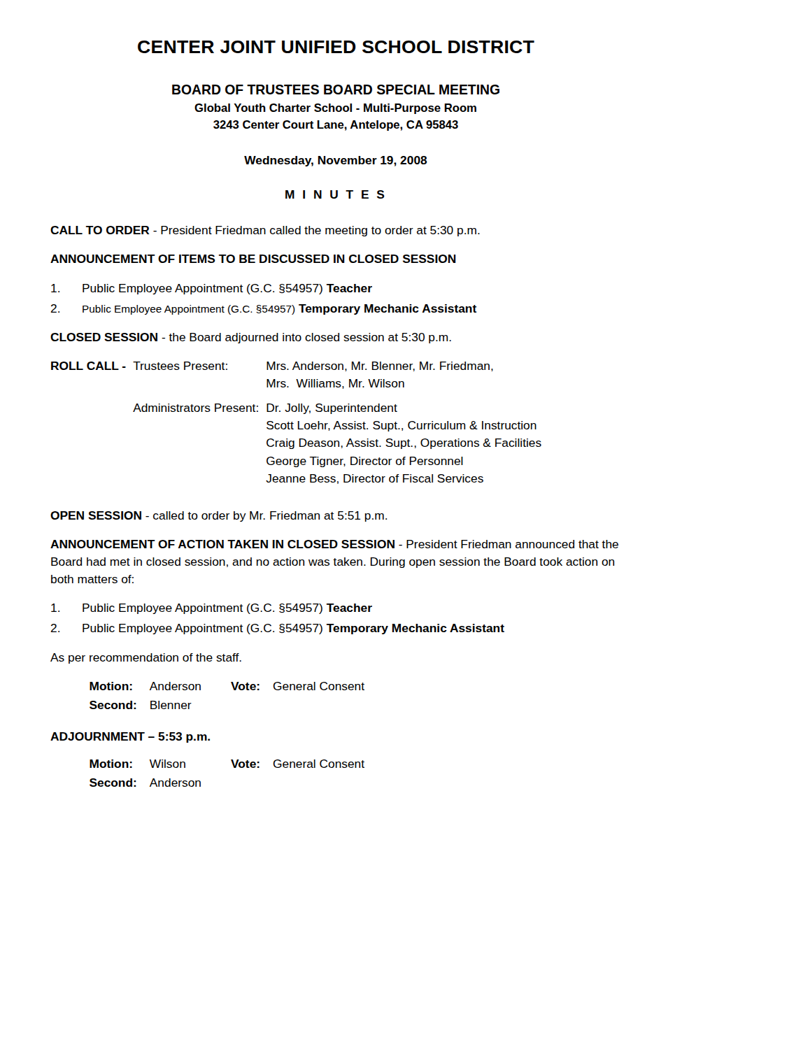CENTER JOINT UNIFIED SCHOOL DISTRICT
BOARD OF TRUSTEES BOARD SPECIAL MEETING
Global Youth Charter School - Multi-Purpose Room
3243 Center Court Lane, Antelope, CA 95843
Wednesday, November 19, 2008
M I N U T E S
CALL TO ORDER - President Friedman called the meeting to order at 5:30 p.m.
ANNOUNCEMENT OF ITEMS TO BE DISCUSSED IN CLOSED SESSION
1. Public Employee Appointment (G.C. §54957) Teacher
2. Public Employee Appointment (G.C. §54957) Temporary Mechanic Assistant
CLOSED SESSION - the Board adjourned into closed session at 5:30 p.m.
| ROLL CALL - | Trustees Present: | Mrs. Anderson, Mr. Blenner, Mr. Friedman, Mrs. Williams, Mr. Wilson |
| | Administrators Present: | Dr. Jolly, Superintendent Scott Loehr, Assist. Supt., Curriculum & Instruction Craig Deason, Assist. Supt., Operations & Facilities George Tigner, Director of Personnel Jeanne Bess, Director of Fiscal Services |
OPEN SESSION - called to order by Mr. Friedman at 5:51 p.m.
ANNOUNCEMENT OF ACTION TAKEN IN CLOSED SESSION - President Friedman announced that the Board had met in closed session, and no action was taken. During open session the Board took action on both matters of:
1. Public Employee Appointment (G.C. §54957) Teacher
2. Public Employee Appointment (G.C. §54957) Temporary Mechanic Assistant
As per recommendation of the staff.
| Motion: | Anderson | Vote: | General Consent |
| Second: | Blenner | | |
ADJOURNMENT – 5:53 p.m.
| Motion: | Wilson | Vote: | General Consent |
| Second: | Anderson | | |